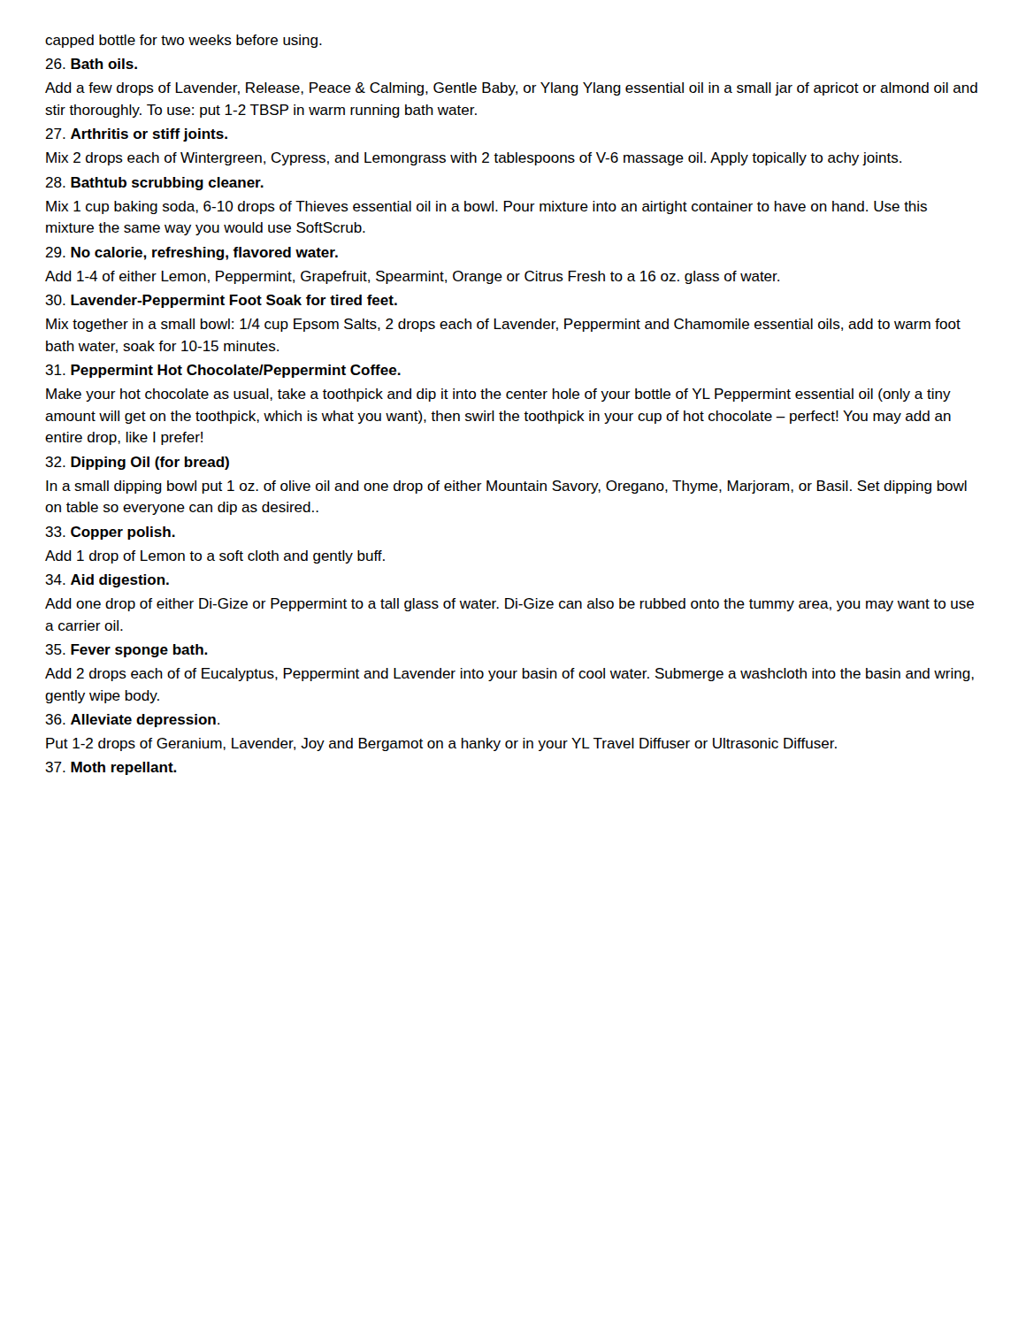capped bottle for two weeks before using.
26. Bath oils.
Add a few drops of Lavender, Release, Peace & Calming, Gentle Baby, or Ylang Ylang essential oil in a small jar of apricot or almond oil and stir thoroughly. To use: put 1-2 TBSP in warm running bath water.
27. Arthritis or stiff joints.
Mix 2 drops each of Wintergreen, Cypress, and Lemongrass with 2 tablespoons of V-6 massage oil. Apply topically to achy joints.
28. Bathtub scrubbing cleaner.
Mix 1 cup baking soda, 6-10 drops of Thieves essential oil in a bowl. Pour mixture into an airtight container to have on hand. Use this mixture the same way you would use SoftScrub.
29. No calorie, refreshing, flavored water.
Add 1-4 of either Lemon, Peppermint, Grapefruit, Spearmint, Orange or Citrus Fresh to a 16 oz. glass of water.
30. Lavender-Peppermint Foot Soak for tired feet.
Mix together in a small bowl: 1/4 cup Epsom Salts, 2 drops each of Lavender, Peppermint and Chamomile essential oils, add to warm foot bath water, soak for 10-15 minutes.
31. Peppermint Hot Chocolate/Peppermint Coffee.
Make your hot chocolate as usual, take a toothpick and dip it into the center hole of your bottle of YL Peppermint essential oil (only a tiny amount will get on the toothpick, which is what you want), then swirl the toothpick in your cup of hot chocolate – perfect! You may add an entire drop, like I prefer!
32. Dipping Oil (for bread)
In a small dipping bowl put 1 oz. of olive oil and one drop of either Mountain Savory, Oregano, Thyme, Marjoram, or Basil. Set dipping bowl on table so everyone can dip as desired..
33. Copper polish.
Add 1 drop of Lemon to a soft cloth and gently buff.
34. Aid digestion.
Add one drop of either Di-Gize or Peppermint to a tall glass of water. Di-Gize can also be rubbed onto the tummy area, you may want to use a carrier oil.
35. Fever sponge bath.
Add 2 drops each of of Eucalyptus, Peppermint and Lavender into your basin of cool water. Submerge a washcloth into the basin and wring, gently wipe body.
36. Alleviate depression.
Put 1-2 drops of Geranium, Lavender, Joy and Bergamot on a hanky or in your YL Travel Diffuser or Ultrasonic Diffuser.
37. Moth repellant.